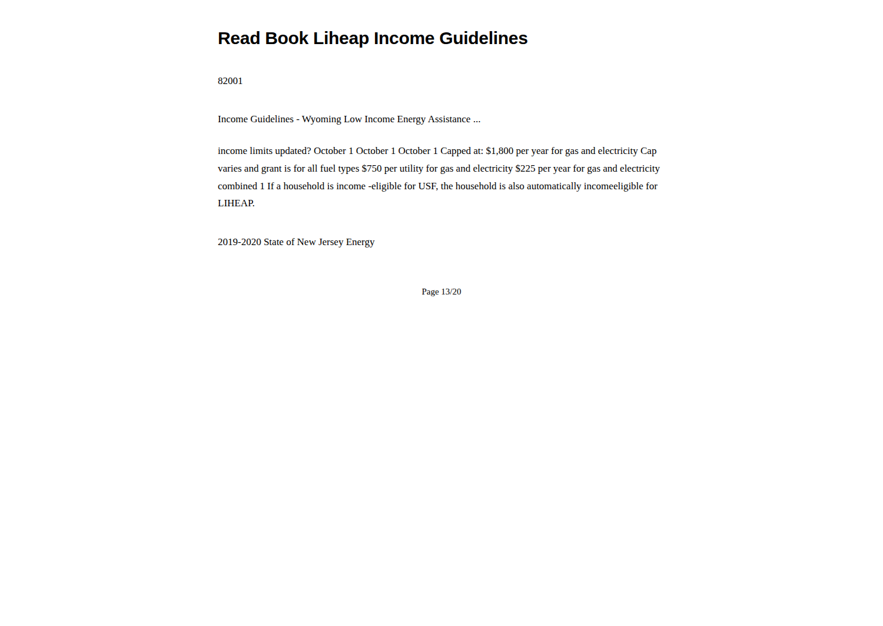Read Book Liheap Income Guidelines
82001
Income Guidelines - Wyoming Low Income Energy Assistance ...
income limits updated? October 1 October 1 October 1 Capped at: $1,800 per year for gas and electricity Cap varies and grant is for all fuel types $750 per utility for gas and electricity $225 per year for gas and electricity combined 1 If a household is income -eligible for USF, the household is also automatically incomeeligible for LIHEAP.
2019-2020 State of New Jersey Energy
Page 13/20